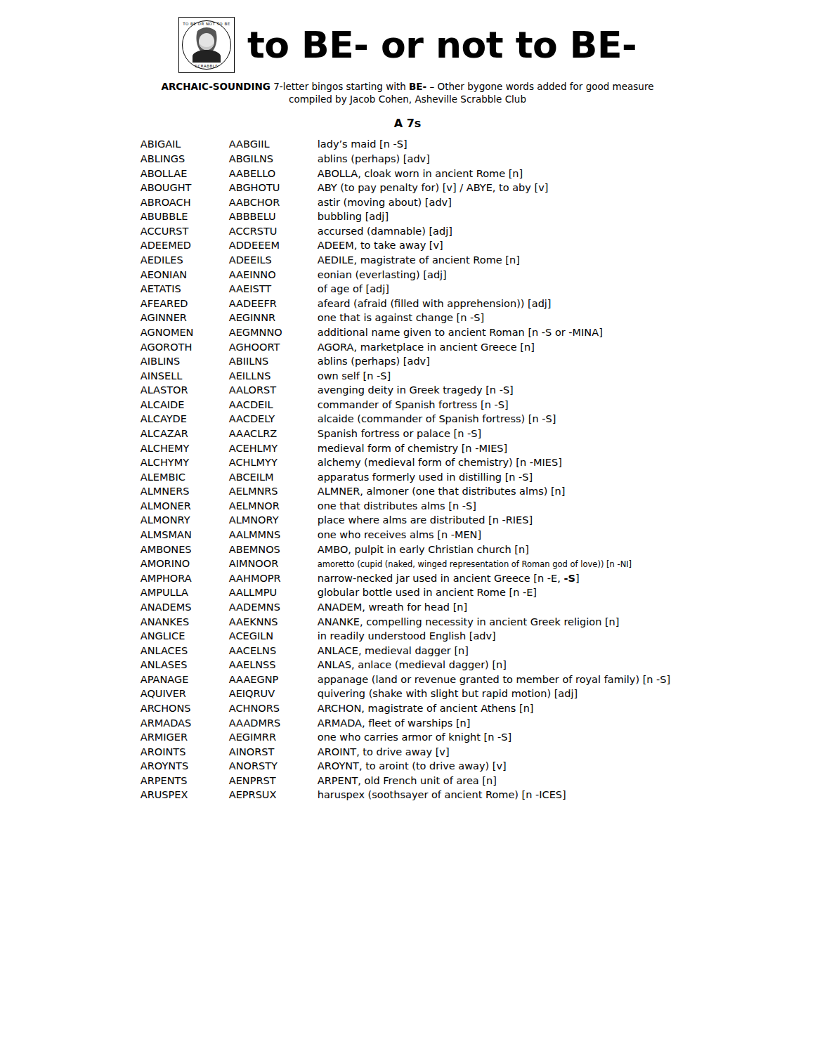TO BE OR NOT TO BE
SCRABBLE
to BE- or not to BE-
ARCHAIC-SOUNDING 7-letter bingos starting with BE- – Other bygone words added for good measure
compiled by Jacob Cohen, Asheville Scrabble Club
A 7s
| ABIGAIL | AABGIIL | lady’s maid [n -S] |
| ABLINGS | ABGILNS | ablins (perhaps) [adv] |
| ABOLLAE | AABELLO | ABOLLA, cloak worn in ancient Rome [n] |
| ABOUGHT | ABGHOTU | ABY (to pay penalty for) [v] / ABYE, to aby [v] |
| ABROACH | AABCHOR | astir (moving about) [adv] |
| ABUBBLE | ABBBELU | bubbling [adj] |
| ACCURST | ACCRSTU | accursed (damnable) [adj] |
| ADEEMED | ADDEEEM | ADEEM, to take away [v] |
| AEDILES | ADEEILS | AEDILE, magistrate of ancient Rome [n] |
| AEONIAN | AAEINNO | eonian (everlasting) [adj] |
| AETATIS | AAEISTT | of age of [adj] |
| AFEARED | AADEEFR | afeard (afraid (filled with apprehension)) [adj] |
| AGINNER | AEGINNR | one that is against change [n -S] |
| AGNOMEN | AEGMNNO | additional name given to ancient Roman [n -S or -MINA] |
| AGOROTH | AGHOORT | AGORA, marketplace in ancient Greece [n] |
| AIBLINS | ABIILNS | ablins (perhaps) [adv] |
| AINSELL | AEILLNS | own self [n -S] |
| ALASTOR | AALORST | avenging deity in Greek tragedy [n -S] |
| ALCAIDE | AACDEIL | commander of Spanish fortress [n -S] |
| ALCAYDE | AACDELY | alcaide (commander of Spanish fortress) [n -S] |
| ALCAZAR | AAACLRZ | Spanish fortress or palace [n -S] |
| ALCHEMY | ACEHLMY | medieval form of chemistry [n -MIES] |
| ALCHYMY | ACHLMYY | alchemy (medieval form of chemistry) [n -MIES] |
| ALEMBIC | ABCEILM | apparatus formerly used in distilling [n -S] |
| ALMNERS | AELMNRS | ALMNER, almoner (one that distributes alms) [n] |
| ALMONER | AELMNOR | one that distributes alms [n -S] |
| ALMONRY | ALMNORY | place where alms are distributed [n -RIES] |
| ALMSMAN | AALMMNS | one who receives alms [n -MEN] |
| AMBONES | ABEMNOS | AMBO, pulpit in early Christian church [n] |
| AMORINO | AIMNOOR | amoretto (cupid (naked, winged representation of Roman god of love)) [n -NI] |
| AMPHORA | AAHMOPR | narrow-necked jar used in ancient Greece [n -E, -S ] |
| AMPULLA | AALLMPU | globular bottle used in ancient Rome [n -E] |
| ANADEMS | AADEMNS | ANADEM, wreath for head [n] |
| ANANKES | AAEKNNS | ANANKE, compelling necessity in ancient Greek religion [n] |
| ANGLICE | ACEGILN | in readily understood English [adv] |
| ANLACES | AACELNS | ANLACE, medieval dagger [n] |
| ANLASES | AAELNSS | ANLAS, anlace (medieval dagger) [n] |
| APANAGE | AAAEGNP | appanage (land or revenue granted to member of royal family) [n -S] |
| AQUIVER | AEIQRUV | quivering (shake with slight but rapid motion) [adj] |
| ARCHONS | ACHNORS | ARCHON, magistrate of ancient Athens [n] |
| ARMADAS | AAADMRS | ARMADA, fleet of warships [n] |
| ARMIGER | AEGIMRR | one who carries armor of knight [n -S] |
| AROINTS | AINORST | AROINT, to drive away [v] |
| AROYNTS | ANORSTY | AROYNT, to aroint (to drive away) [v] |
| ARPENTS | AENPRST | ARPENT, old French unit of area [n] |
| ARUSPEX | AEPRSUX | haruspex (soothsayer of ancient Rome) [n -ICES] |